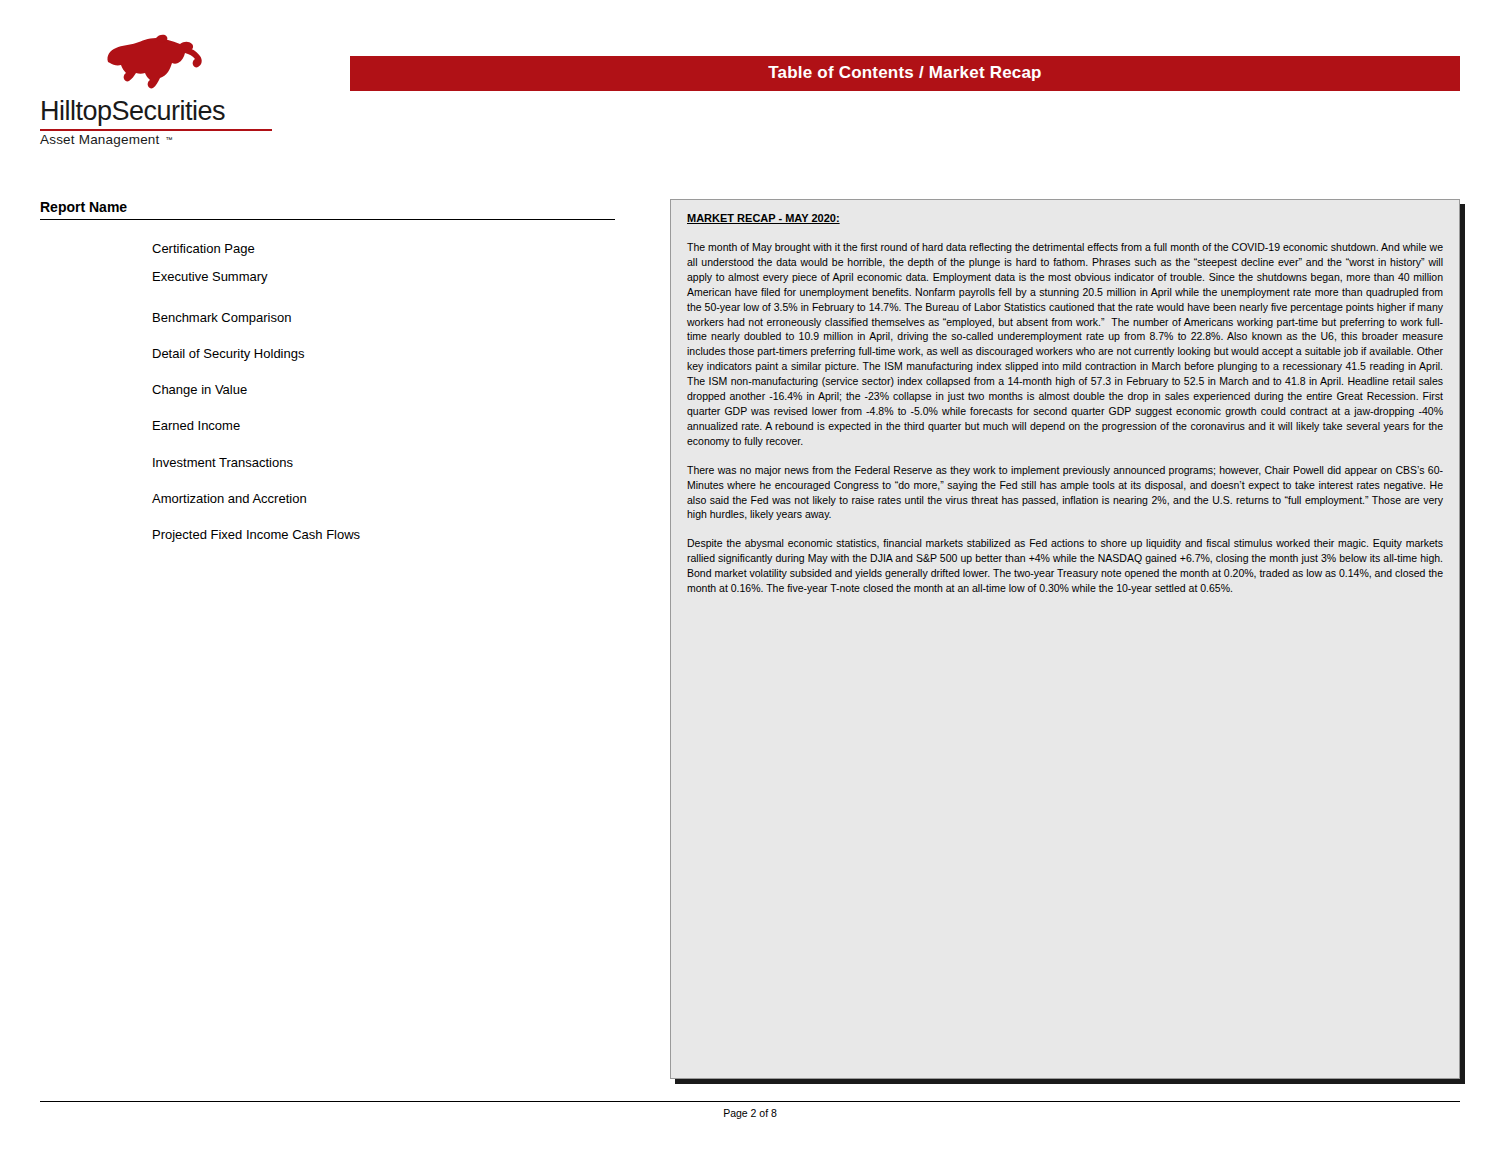Hilltop Securities
Asset Management™
Table of Contents / Market Recap
Report Name
Certification Page
Executive Summary
Benchmark Comparison
Detail of Security Holdings
Change in Value
Earned Income
Investment Transactions
Amortization and Accretion
Projected Fixed Income Cash Flows
MARKET RECAP - MAY 2020:
The month of May brought with it the first round of hard data reflecting the detrimental effects from a full month of the COVID-19 economic shutdown. And while we all understood the data would be horrible, the depth of the plunge is hard to fathom. Phrases such as the “steepest decline ever” and the “worst in history” will apply to almost every piece of April economic data. Employment data is the most obvious indicator of trouble. Since the shutdowns began, more than 40 million American have filed for unemployment benefits. Nonfarm payrolls fell by a stunning 20.5 million in April while the unemployment rate more than quadrupled from the 50-year low of 3.5% in February to 14.7%. The Bureau of Labor Statistics cautioned that the rate would have been nearly five percentage points higher if many workers had not erroneously classified themselves as “employed, but absent from work.” The number of Americans working part-time but preferring to work full-time nearly doubled to 10.9 million in April, driving the so-called underemployment rate up from 8.7% to 22.8%. Also known as the U6, this broader measure includes those part-timers preferring full-time work, as well as discouraged workers who are not currently looking but would accept a suitable job if available. Other key indicators paint a similar picture. The ISM manufacturing index slipped into mild contraction in March before plunging to a recessionary 41.5 reading in April. The ISM non-manufacturing (service sector) index collapsed from a 14-month high of 57.3 in February to 52.5 in March and to 41.8 in April. Headline retail sales dropped another -16.4% in April; the -23% collapse in just two months is almost double the drop in sales experienced during the entire Great Recession. First quarter GDP was revised lower from -4.8% to -5.0% while forecasts for second quarter GDP suggest economic growth could contract at a jaw-dropping -40% annualized rate. A rebound is expected in the third quarter but much will depend on the progression of the coronavirus and it will likely take several years for the economy to fully recover.
There was no major news from the Federal Reserve as they work to implement previously announced programs; however, Chair Powell did appear on CBS’s 60-Minutes where he encouraged Congress to “do more,” saying the Fed still has ample tools at its disposal, and doesn’t expect to take interest rates negative. He also said the Fed was not likely to raise rates until the virus threat has passed, inflation is nearing 2%, and the U.S. returns to “full employment.” Those are very high hurdles, likely years away.
Despite the abysmal economic statistics, financial markets stabilized as Fed actions to shore up liquidity and fiscal stimulus worked their magic. Equity markets rallied significantly during May with the DJIA and S&P 500 up better than +4% while the NASDAQ gained +6.7%, closing the month just 3% below its all-time high. Bond market volatility subsided and yields generally drifted lower. The two-year Treasury note opened the month at 0.20%, traded as low as 0.14%, and closed the month at 0.16%. The five-year T-note closed the month at an all-time low of 0.30% while the 10-year settled at 0.65%.
Page 2 of 8